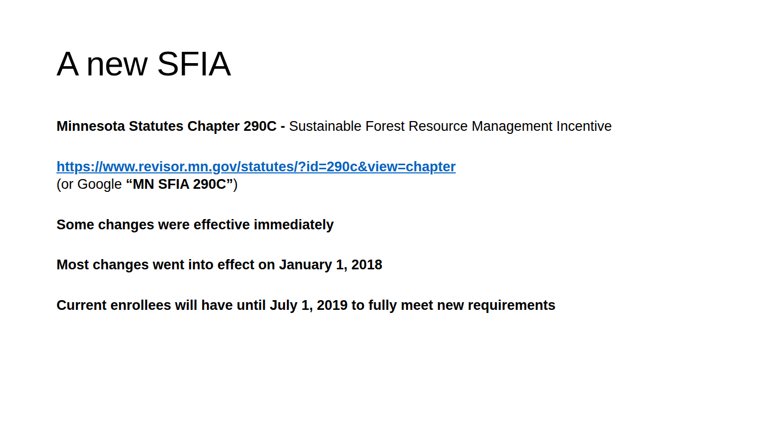A new SFIA
Minnesota Statutes Chapter 290C - Sustainable Forest Resource Management Incentive
https://www.revisor.mn.gov/statutes/?id=290c&view=chapter (or Google “MN SFIA 290C”)
Some changes were effective immediately
Most changes went into effect on January 1, 2018
Current enrollees will have until July 1, 2019 to fully meet new requirements